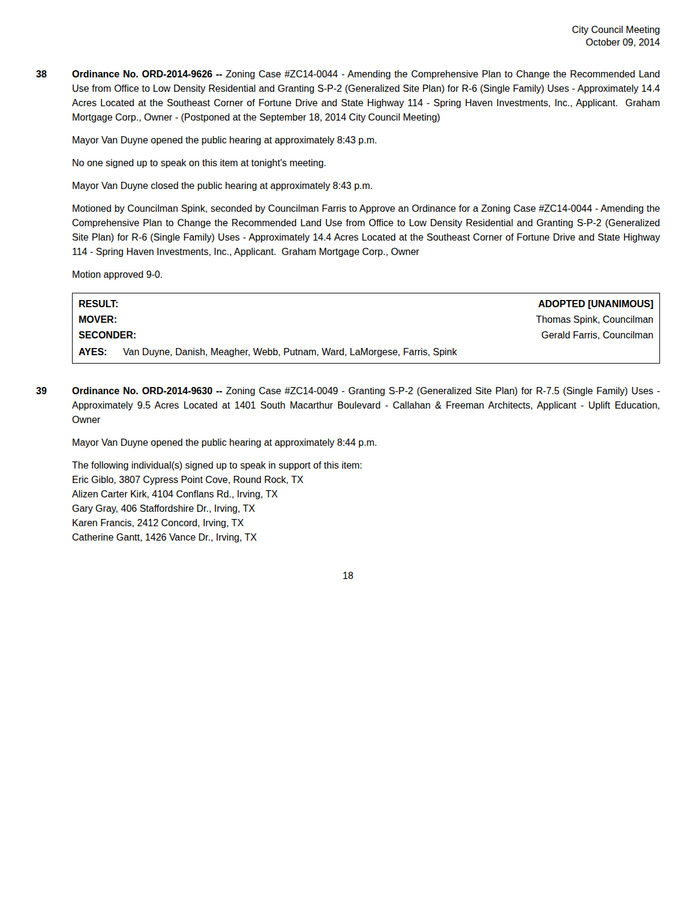City Council Meeting
October 09, 2014
38
Ordinance No. ORD-2014-9626 -- Zoning Case #ZC14-0044 - Amending the Comprehensive Plan to Change the Recommended Land Use from Office to Low Density Residential and Granting S-P-2 (Generalized Site Plan) for R-6 (Single Family) Uses - Approximately 14.4 Acres Located at the Southeast Corner of Fortune Drive and State Highway 114 - Spring Haven Investments, Inc., Applicant. Graham Mortgage Corp., Owner - (Postponed at the September 18, 2014 City Council Meeting)
Mayor Van Duyne opened the public hearing at approximately 8:43 p.m.
No one signed up to speak on this item at tonight's meeting.
Mayor Van Duyne closed the public hearing at approximately 8:43 p.m.
Motioned by Councilman Spink, seconded by Councilman Farris to Approve an Ordinance for a Zoning Case #ZC14-0044 - Amending the Comprehensive Plan to Change the Recommended Land Use from Office to Low Density Residential and Granting S-P-2 (Generalized Site Plan) for R-6 (Single Family) Uses - Approximately 14.4 Acres Located at the Southeast Corner of Fortune Drive and State Highway 114 - Spring Haven Investments, Inc., Applicant. Graham Mortgage Corp., Owner
Motion approved 9-0.
RESULT: ADOPTED [UNANIMOUS]
MOVER: Thomas Spink, Councilman
SECONDER: Gerald Farris, Councilman
AYES: Van Duyne, Danish, Meagher, Webb, Putnam, Ward, LaMorgese, Farris, Spink
39
Ordinance No. ORD-2014-9630 -- Zoning Case #ZC14-0049 - Granting S-P-2 (Generalized Site Plan) for R-7.5 (Single Family) Uses - Approximately 9.5 Acres Located at 1401 South Macarthur Boulevard - Callahan & Freeman Architects, Applicant - Uplift Education, Owner
Mayor Van Duyne opened the public hearing at approximately 8:44 p.m.
The following individual(s) signed up to speak in support of this item:
Eric Giblo, 3807 Cypress Point Cove, Round Rock, TX
Alizen Carter Kirk, 4104 Conflans Rd., Irving, TX
Gary Gray, 406 Staffordshire Dr., Irving, TX
Karen Francis, 2412 Concord, Irving, TX
Catherine Gantt, 1426 Vance Dr., Irving, TX
18